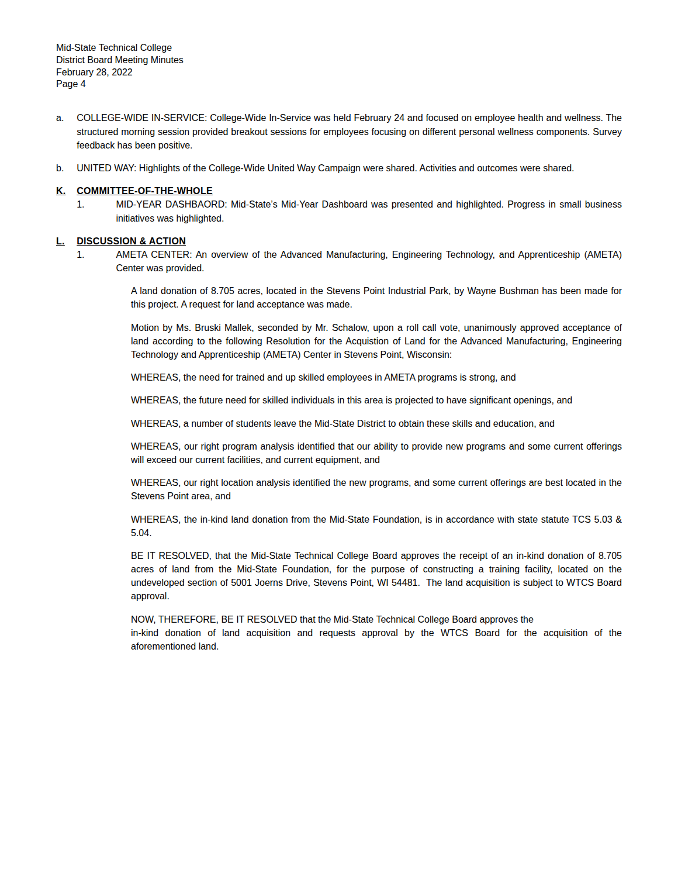Mid-State Technical College
District Board Meeting Minutes
February 28, 2022
Page 4
| a. | COLLEGE-WIDE IN-SERVICE: College-Wide In-Service was held February 24 and focused on employee health and wellness. The structured morning session provided breakout sessions for employees focusing on different personal wellness components. Survey feedback has been positive. |
| b. | UNITED WAY: Highlights of the College-Wide United Way Campaign were shared. Activities and outcomes were shared. |
| K. | COMMITTEE-OF-THE-WHOLE |
| | 1. | MID-YEAR DASHBAORD: Mid-State’s Mid-Year Dashboard was presented and highlighted. Progress in small business initiatives was highlighted. |
| L. | DISCUSSION & ACTION |
| | 1. | AMETA CENTER: An overview of the Advanced Manufacturing, Engineering Technology, and Apprenticeship (AMETA) Center was provided. |
A land donation of 8.705 acres, located in the Stevens Point Industrial Park, by Wayne Bushman has been made for this project. A request for land acceptance was made.
Motion by Ms. Bruski Mallek, seconded by Mr. Schalow, upon a roll call vote, unanimously approved acceptance of land according to the following Resolution for the Acquistion of Land for the Advanced Manufacturing, Engineering Technology and Apprenticeship (AMETA) Center in Stevens Point, Wisconsin:
WHEREAS, the need for trained and up skilled employees in AMETA programs is strong, and
WHEREAS, the future need for skilled individuals in this area is projected to have significant openings, and
WHEREAS, a number of students leave the Mid-State District to obtain these skills and education, and
WHEREAS, our right program analysis identified that our ability to provide new programs and some current offerings will exceed our current facilities, and current equipment, and
WHEREAS, our right location analysis identified the new programs, and some current offerings are best located in the Stevens Point area, and
WHEREAS, the in-kind land donation from the Mid-State Foundation, is in accordance with state statute TCS 5.03 & 5.04.
BE IT RESOLVED, that the Mid-State Technical College Board approves the receipt of an in-kind donation of 8.705 acres of land from the Mid-State Foundation, for the purpose of constructing a training facility, located on the undeveloped section of 5001 Joerns Drive, Stevens Point, WI 54481. The land acquisition is subject to WTCS Board approval.
NOW, THEREFORE, BE IT RESOLVED that the Mid-State Technical College Board approves the
in-kind donation of land acquisition and requests approval by the WTCS Board for the acquisition of the aforementioned land.